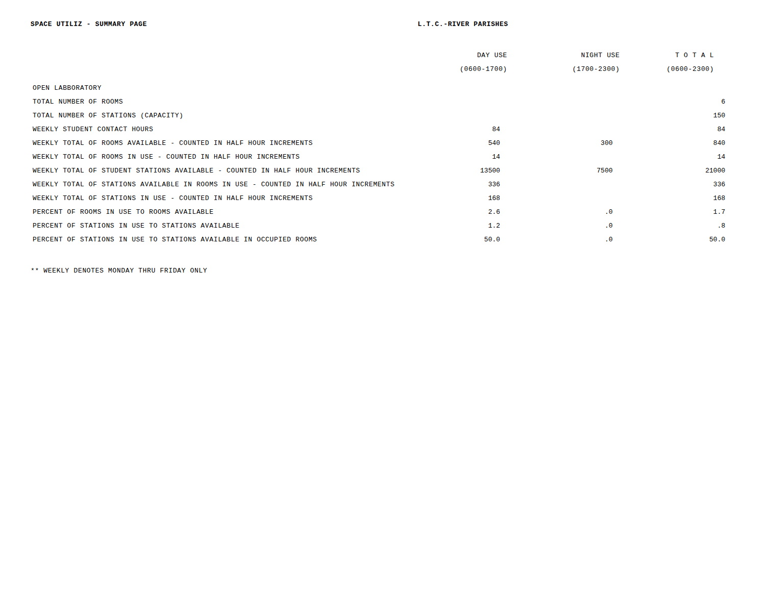SPACE UTILIZ - SUMMARY PAGE
L.T.C.-RIVER PARISHES
| | DAY USE | NIGHT USE | T O T A L |
| --- | --- | --- | --- |
| | (0600-1700) | (1700-2300) | (0600-2300) |
| OPEN LABBORATORY | | | |
| TOTAL NUMBER OF ROOMS | | | 6 |
| TOTAL NUMBER OF STATIONS (CAPACITY) | | | 150 |
| WEEKLY STUDENT CONTACT HOURS | 84 | | 84 |
| WEEKLY TOTAL OF ROOMS AVAILABLE - COUNTED IN HALF HOUR INCREMENTS | 540 | 300 | 840 |
| WEEKLY TOTAL OF ROOMS IN USE - COUNTED IN HALF HOUR INCREMENTS | 14 | | 14 |
| WEEKLY TOTAL OF STUDENT STATIONS AVAILABLE - COUNTED IN HALF HOUR INCREMENTS | 13500 | 7500 | 21000 |
| WEEKLY TOTAL OF STATIONS AVAILABLE IN ROOMS IN USE - COUNTED IN HALF HOUR INCREMENTS | 336 | | 336 |
| WEEKLY TOTAL OF STATIONS IN USE - COUNTED IN HALF HOUR INCREMENTS | 168 | | 168 |
| PERCENT OF ROOMS IN USE TO ROOMS AVAILABLE | 2.6 | .0 | 1.7 |
| PERCENT OF STATIONS IN USE TO STATIONS AVAILABLE | 1.2 | .0 | .8 |
| PERCENT OF STATIONS IN USE TO STATIONS AVAILABLE IN OCCUPIED ROOMS | 50.0 | .0 | 50.0 |
** WEEKLY DENOTES MONDAY THRU FRIDAY ONLY